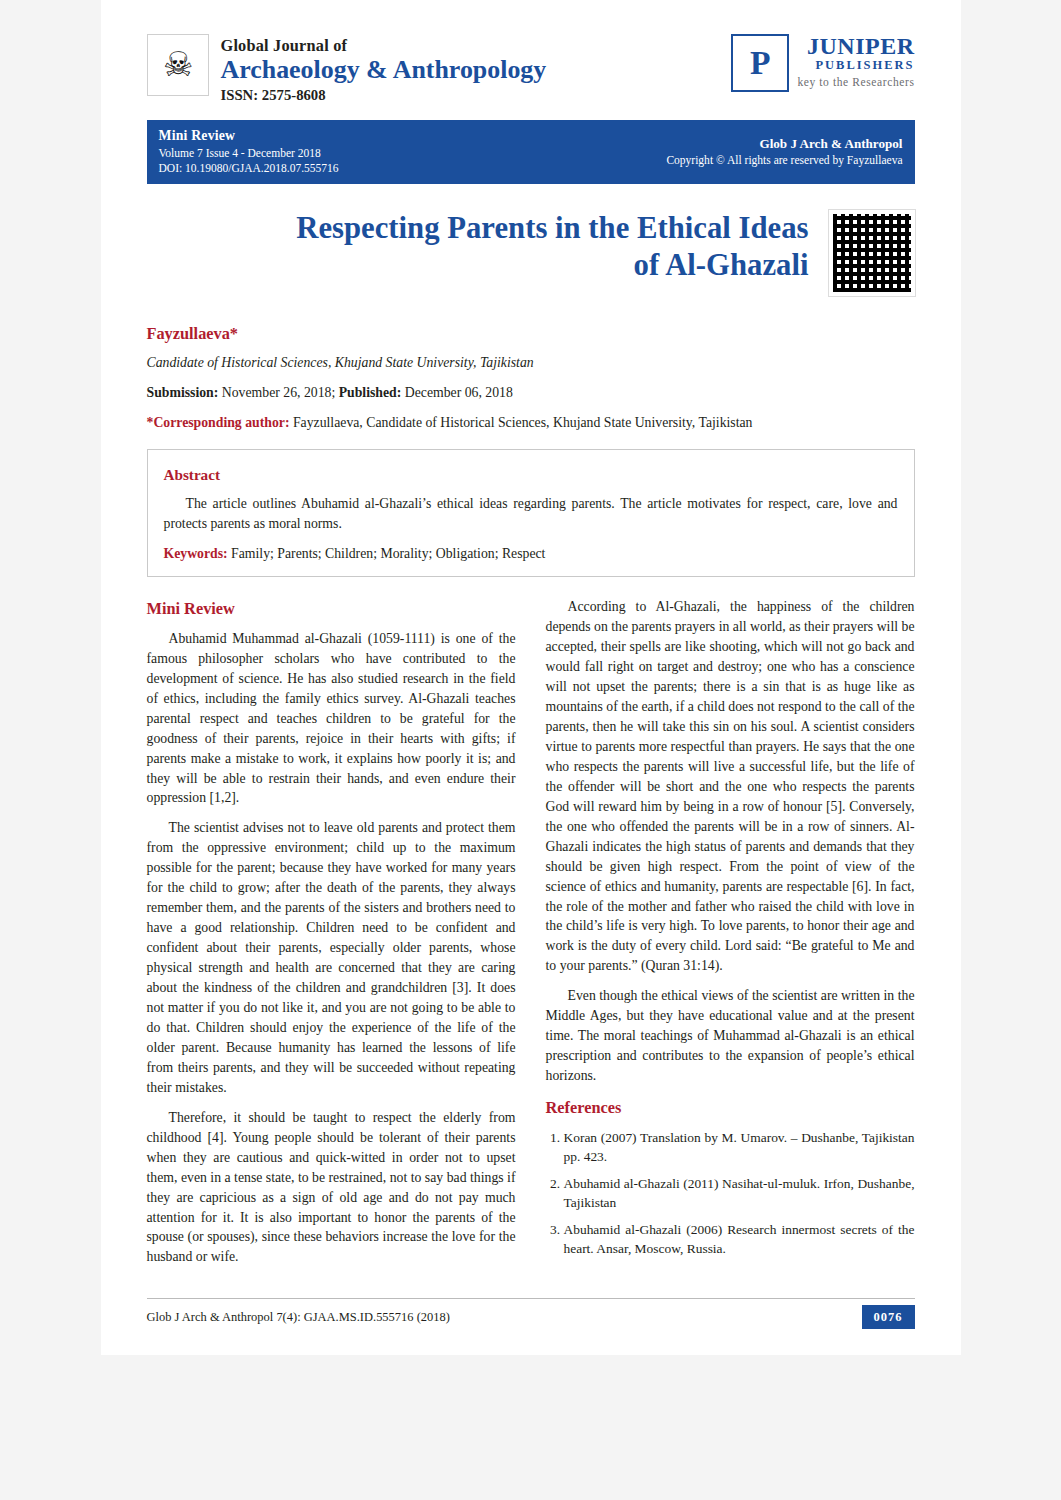☠
Global Journal of
Archaeology & Anthropology
ISSN: 2575-8608
P
JUNIPERPUBLISHERS
key to the Researchers
Mini Review Volume 7 Issue 4 - December 2018
DOI: 10.19080/GJAA.2018.07.555716
Glob J Arch & Anthropol Copyright © All rights are reserved by Fayzullaeva
Respecting Parents in the Ethical Ideas
of Al-Ghazali
Fayzullaeva*
Candidate of Historical Sciences, Khujand State University, Tajikistan
Submission: November 26, 2018; Published: December 06, 2018
*Corresponding author: Fayzullaeva, Candidate of Historical Sciences, Khujand State University, Tajikistan
Abstract
The article outlines Abuhamid al-Ghazali’s ethical ideas regarding parents. The article motivates for respect, care, love and protects parents as moral norms.
Keywords: Family; Parents; Children; Morality; Obligation; Respect
Mini Review
Abuhamid Muhammad al-Ghazali (1059-1111) is one of the famous philosopher scholars who have contributed to the development of science. He has also studied research in the field of ethics, including the family ethics survey. Al-Ghazali teaches parental respect and teaches children to be grateful for the goodness of their parents, rejoice in their hearts with gifts; if parents make a mistake to work, it explains how poorly it is; and they will be able to restrain their hands, and even endure their oppression [1,2].
The scientist advises not to leave old parents and protect them from the oppressive environment; child up to the maximum possible for the parent; because they have worked for many years for the child to grow; after the death of the parents, they always remember them, and the parents of the sisters and brothers need to have a good relationship. Children need to be confident and confident about their parents, especially older parents, whose physical strength and health are concerned that they are caring about the kindness of the children and grandchildren [3]. It does not matter if you do not like it, and you are not going to be able to do that. Children should enjoy the experience of the life of the older parent. Because humanity has learned the lessons of life from theirs parents, and they will be succeeded without repeating their mistakes.
Therefore, it should be taught to respect the elderly from childhood [4]. Young people should be tolerant of their parents when they are cautious and quick-witted in order not to upset them, even in a tense state, to be restrained, not to say bad things if they are capricious as a sign of old age and do not pay much attention for it. It is also important to honor the parents of the spouse (or spouses), since these behaviors increase the love for the husband or wife.
According to Al-Ghazali, the happiness of the children depends on the parents prayers in all world, as their prayers will be accepted, their spells are like shooting, which will not go back and would fall right on target and destroy; one who has a conscience will not upset the parents; there is a sin that is as huge like as mountains of the earth, if a child does not respond to the call of the parents, then he will take this sin on his soul. A scientist considers virtue to parents more respectful than prayers. He says that the one who respects the parents will live a successful life, but the life of the offender will be short and the one who respects the parents God will reward him by being in a row of honour [5]. Conversely, the one who offended the parents will be in a row of sinners. Al-Ghazali indicates the high status of parents and demands that they should be given high respect. From the point of view of the science of ethics and humanity, parents are respectable [6]. In fact, the role of the mother and father who raised the child with love in the child’s life is very high. To love parents, to honor their age and work is the duty of every child. Lord said: “Be grateful to Me and to your parents.” (Quran 31:14).
Even though the ethical views of the scientist are written in the Middle Ages, but they have educational value and at the present time. The moral teachings of Muhammad al-Ghazali is an ethical prescription and contributes to the expansion of people’s ethical horizons.
References
Koran (2007) Translation by M. Umarov. – Dushanbe, Tajikistan pp. 423.
Abuhamid al-Ghazali (2011) Nasihat-ul-muluk. Irfon, Dushanbe, Tajikistan
Abuhamid al-Ghazali (2006) Research innermost secrets of the heart. Ansar, Moscow, Russia.
Glob J Arch & Anthropol 7(4): GJAA.MS.ID.555716 (2018)
0076